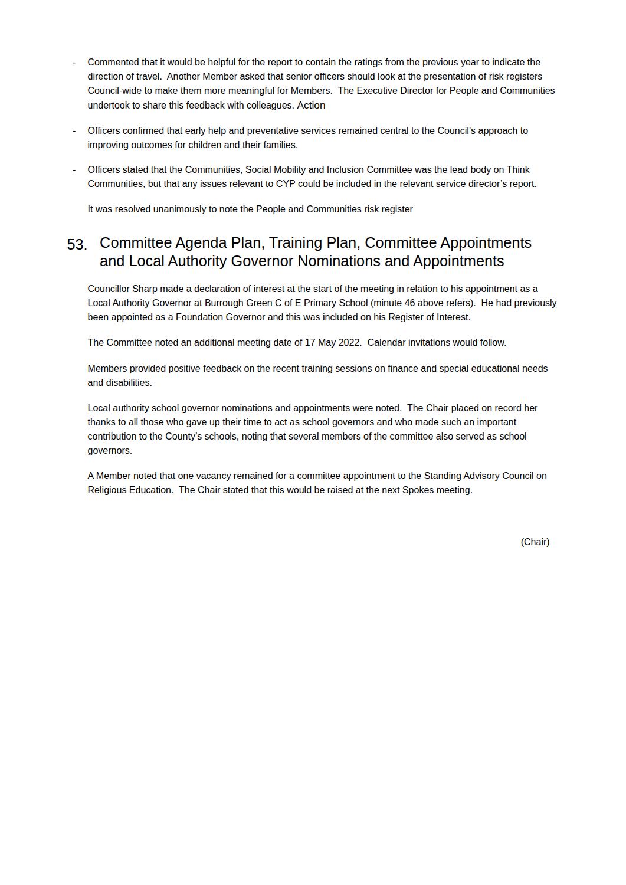Commented that it would be helpful for the report to contain the ratings from the previous year to indicate the direction of travel. Another Member asked that senior officers should look at the presentation of risk registers Council-wide to make them more meaningful for Members. The Executive Director for People and Communities undertook to share this feedback with colleagues. Action
Officers confirmed that early help and preventative services remained central to the Council’s approach to improving outcomes for children and their families.
Officers stated that the Communities, Social Mobility and Inclusion Committee was the lead body on Think Communities, but that any issues relevant to CYP could be included in the relevant service director’s report.
It was resolved unanimously to note the People and Communities risk register
53.
Committee Agenda Plan, Training Plan, Committee Appointments and Local Authority Governor Nominations and Appointments
Councillor Sharp made a declaration of interest at the start of the meeting in relation to his appointment as a Local Authority Governor at Burrough Green C of E Primary School (minute 46 above refers). He had previously been appointed as a Foundation Governor and this was included on his Register of Interest.
The Committee noted an additional meeting date of 17 May 2022. Calendar invitations would follow.
Members provided positive feedback on the recent training sessions on finance and special educational needs and disabilities.
Local authority school governor nominations and appointments were noted. The Chair placed on record her thanks to all those who gave up their time to act as school governors and who made such an important contribution to the County’s schools, noting that several members of the committee also served as school governors.
A Member noted that one vacancy remained for a committee appointment to the Standing Advisory Council on Religious Education. The Chair stated that this would be raised at the next Spokes meeting.
(Chair)